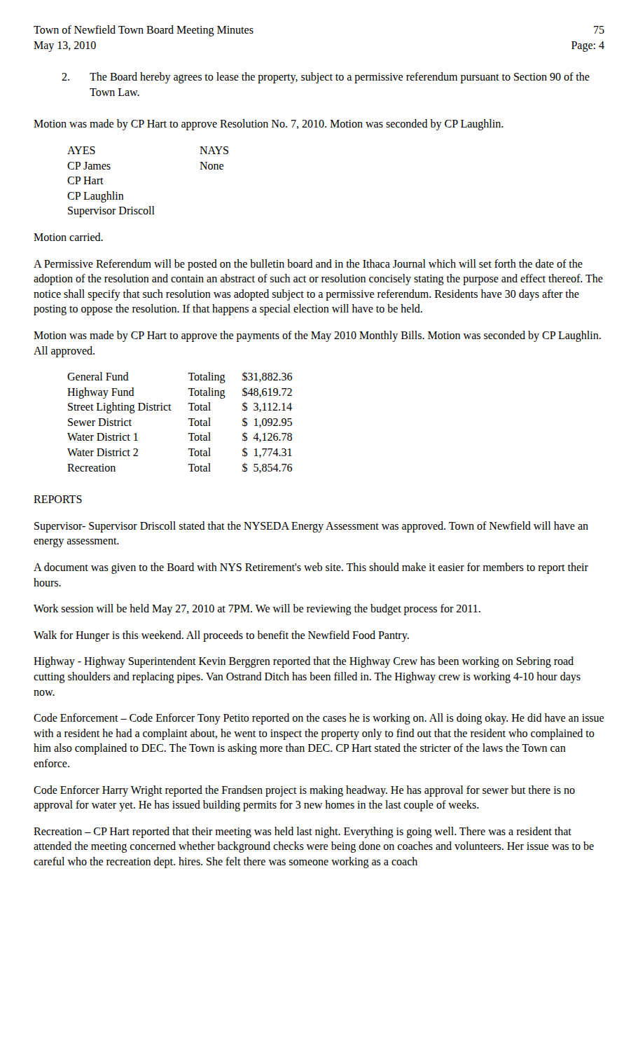Town of Newfield Town Board Meeting Minutes
May 13, 2010
75
Page: 4
2.
The Board hereby agrees to lease the property, subject to a permissive referendum pursuant to Section 90 of the Town Law.
Motion was made by CP Hart to approve Resolution No. 7, 2010. Motion was seconded by CP Laughlin.
| AYES | NAYS |
| CP James | None |
| CP Hart | |
| CP Laughlin | |
| Supervisor Driscoll | |
Motion carried.
A Permissive Referendum will be posted on the bulletin board and in the Ithaca Journal which will set forth the date of the adoption of the resolution and contain an abstract of such act or resolution concisely stating the purpose and effect thereof. The notice shall specify that such resolution was adopted subject to a permissive referendum. Residents have 30 days after the posting to oppose the resolution. If that happens a special election will have to be held.
Motion was made by CP Hart to approve the payments of the May 2010 Monthly Bills. Motion was seconded by CP Laughlin. All approved.
| General Fund | Totaling | $31,882.36 |
| Highway Fund | Totaling | $48,619.72 |
| Street Lighting District | Total | $ 3,112.14 |
| Sewer District | Total | $ 1,092.95 |
| Water District 1 | Total | $ 4,126.78 |
| Water District 2 | Total | $ 1,774.31 |
| Recreation | Total | $ 5,854.76 |
REPORTS
Supervisor- Supervisor Driscoll stated that the NYSEDA Energy Assessment was approved. Town of Newfield will have an energy assessment.
A document was given to the Board with NYS Retirement's web site. This should make it easier for members to report their hours.
Work session will be held May 27, 2010 at 7PM. We will be reviewing the budget process for 2011.
Walk for Hunger is this weekend. All proceeds to benefit the Newfield Food Pantry.
Highway - Highway Superintendent Kevin Berggren reported that the Highway Crew has been working on Sebring road cutting shoulders and replacing pipes. Van Ostrand Ditch has been filled in. The Highway crew is working 4-10 hour days now.
Code Enforcement – Code Enforcer Tony Petito reported on the cases he is working on. All is doing okay. He did have an issue with a resident he had a complaint about, he went to inspect the property only to find out that the resident who complained to him also complained to DEC. The Town is asking more than DEC. CP Hart stated the stricter of the laws the Town can enforce.
Code Enforcer Harry Wright reported the Frandsen project is making headway. He has approval for sewer but there is no approval for water yet. He has issued building permits for 3 new homes in the last couple of weeks.
Recreation – CP Hart reported that their meeting was held last night. Everything is going well. There was a resident that attended the meeting concerned whether background checks were being done on coaches and volunteers. Her issue was to be careful who the recreation dept. hires. She felt there was someone working as a coach